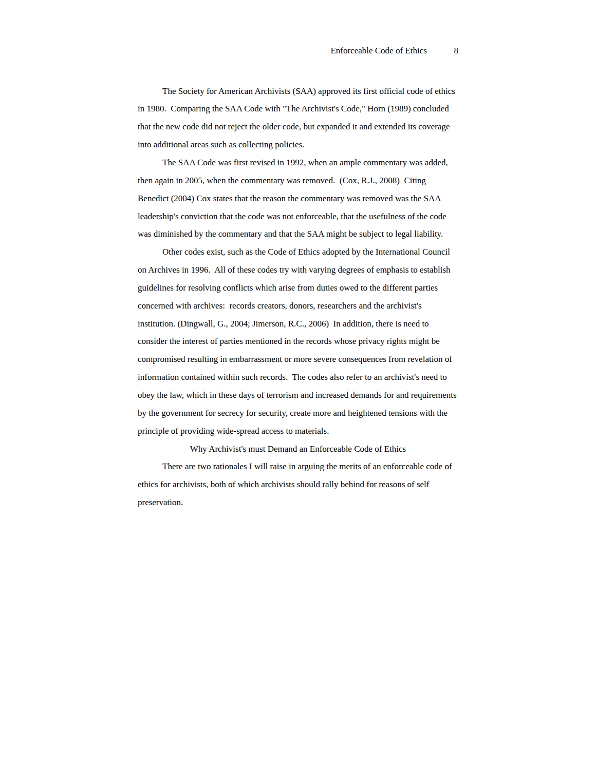Enforceable Code of Ethics 8
The Society for American Archivists (SAA) approved its first official code of ethics in 1980. Comparing the SAA Code with "The Archivist's Code," Horn (1989) concluded that the new code did not reject the older code, but expanded it and extended its coverage into additional areas such as collecting policies.
The SAA Code was first revised in 1992, when an ample commentary was added, then again in 2005, when the commentary was removed. (Cox, R.J., 2008) Citing Benedict (2004) Cox states that the reason the commentary was removed was the SAA leadership's conviction that the code was not enforceable, that the usefulness of the code was diminished by the commentary and that the SAA might be subject to legal liability.
Other codes exist, such as the Code of Ethics adopted by the International Council on Archives in 1996. All of these codes try with varying degrees of emphasis to establish guidelines for resolving conflicts which arise from duties owed to the different parties concerned with archives: records creators, donors, researchers and the archivist's institution. (Dingwall, G., 2004; Jimerson, R.C., 2006) In addition, there is need to consider the interest of parties mentioned in the records whose privacy rights might be compromised resulting in embarrassment or more severe consequences from revelation of information contained within such records. The codes also refer to an archivist's need to obey the law, which in these days of terrorism and increased demands for and requirements by the government for secrecy for security, create more and heightened tensions with the principle of providing wide-spread access to materials.
Why Archivist's must Demand an Enforceable Code of Ethics
There are two rationales I will raise in arguing the merits of an enforceable code of ethics for archivists, both of which archivists should rally behind for reasons of self preservation.